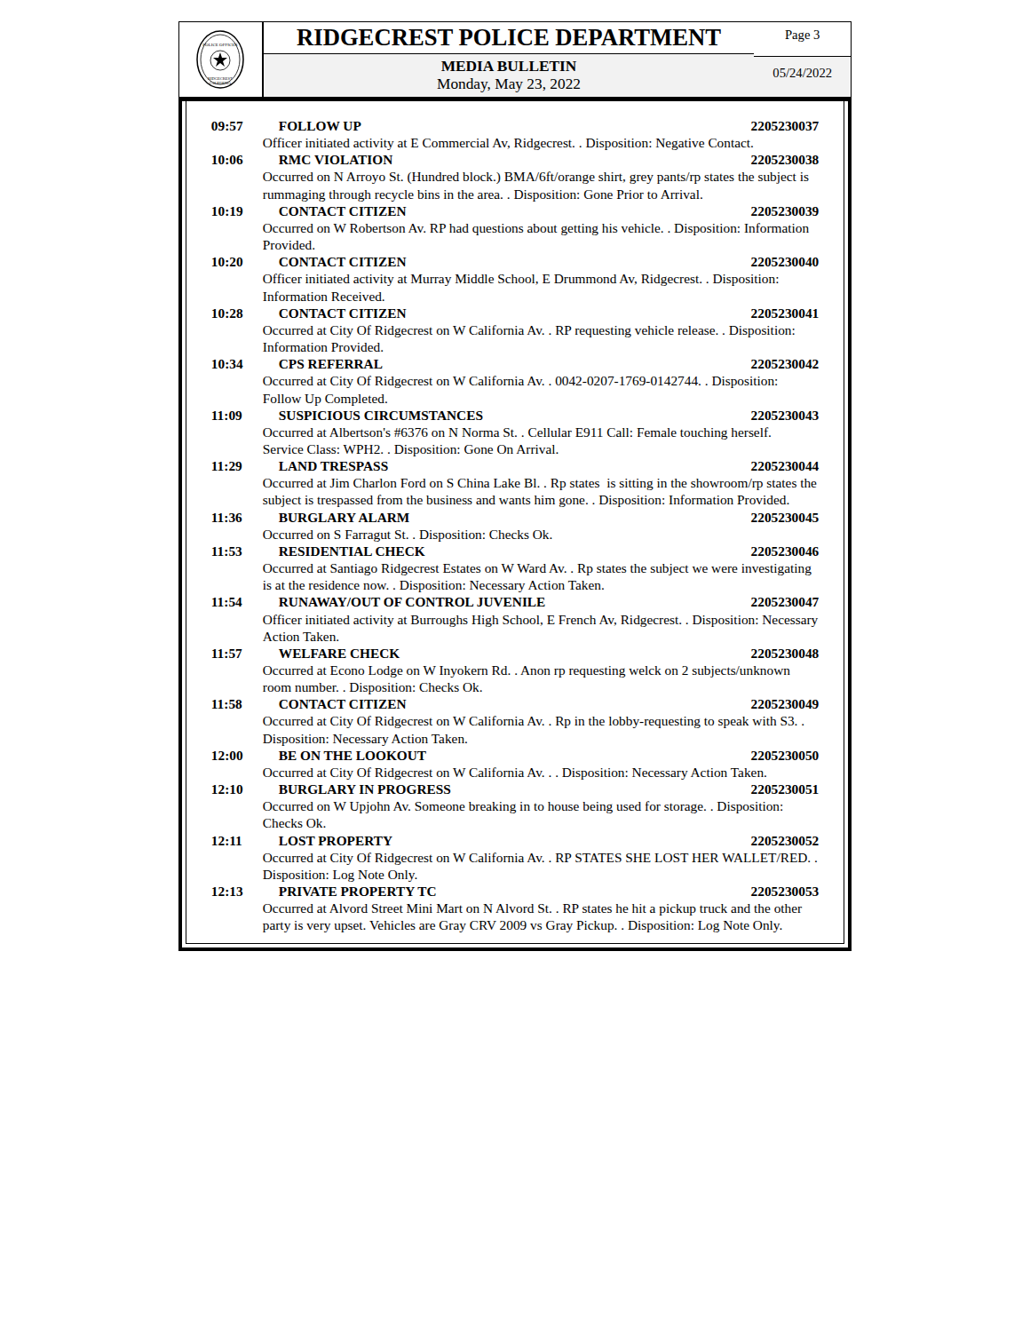POLICE OFFICER RIDGECREST CALIFORNIA
RIDGECREST POLICE DEPARTMENT
MEDIA BULLETIN
Monday, May 23, 2022
Page 3
05/24/2022
09:57 FOLLOW UP 2205230037
Officer initiated activity at E Commercial Av, Ridgecrest. . Disposition: Negative Contact.
10:06 RMC VIOLATION 2205230038
Occurred on N Arroyo St. (Hundred block.) BMA/6ft/orange shirt, grey pants/rp states the subject is rummaging through recycle bins in the area. . Disposition: Gone Prior to Arrival.
10:19 CONTACT CITIZEN 2205230039
Occurred on W Robertson Av. RP had questions about getting his vehicle. . Disposition: Information Provided.
10:20 CONTACT CITIZEN 2205230040
Officer initiated activity at Murray Middle School, E Drummond Av, Ridgecrest. . Disposition: Information Received.
10:28 CONTACT CITIZEN 2205230041
Occurred at City Of Ridgecrest on W California Av. . RP requesting vehicle release. . Disposition: Information Provided.
10:34 CPS REFERRAL 2205230042
Occurred at City Of Ridgecrest on W California Av. . 0042-0207-1769-0142744. . Disposition: Follow Up Completed.
11:09 SUSPICIOUS CIRCUMSTANCES 2205230043
Occurred at Albertson's #6376 on N Norma St. . Cellular E911 Call: Female touching herself.
Service Class: WPH2. . Disposition: Gone On Arrival.
11:29 LAND TRESPASS 2205230044
Occurred at Jim Charlon Ford on S China Lake Bl. . Rp states is sitting in the showroom/rp states the subject is trespassed from the business and wants him gone. . Disposition: Information Provided.
11:36 BURGLARY ALARM 2205230045
Occurred on S Farragut St. . Disposition: Checks Ok.
11:53 RESIDENTIAL CHECK 2205230046
Occurred at Santiago Ridgecrest Estates on W Ward Av. . Rp states the subject we were investigating is at the residence now. . Disposition: Necessary Action Taken.
11:54 RUNAWAY/OUT OF CONTROL JUVENILE 2205230047
Officer initiated activity at Burroughs High School, E French Av, Ridgecrest. . Disposition: Necessary Action Taken.
11:57 WELFARE CHECK 2205230048
Occurred at Econo Lodge on W Inyokern Rd. . Anon rp requesting welck on 2 subjects/unknown room number. . Disposition: Checks Ok.
11:58 CONTACT CITIZEN 2205230049
Occurred at City Of Ridgecrest on W California Av. . Rp in the lobby-requesting to speak with S3. . Disposition: Necessary Action Taken.
12:00 BE ON THE LOOKOUT 2205230050
Occurred at City Of Ridgecrest on W California Av. . . Disposition: Necessary Action Taken.
12:10 BURGLARY IN PROGRESS 2205230051
Occurred on W Upjohn Av. Someone breaking in to house being used for storage. . Disposition: Checks Ok.
12:11 LOST PROPERTY 2205230052
Occurred at City Of Ridgecrest on W California Av. . RP STATES SHE LOST HER WALLET/RED. . Disposition: Log Note Only.
12:13 PRIVATE PROPERTY TC 2205230053
Occurred at Alvord Street Mini Mart on N Alvord St. . RP states he hit a pickup truck and the other party is very upset. Vehicles are Gray CRV 2009 vs Gray Pickup. . Disposition: Log Note Only.